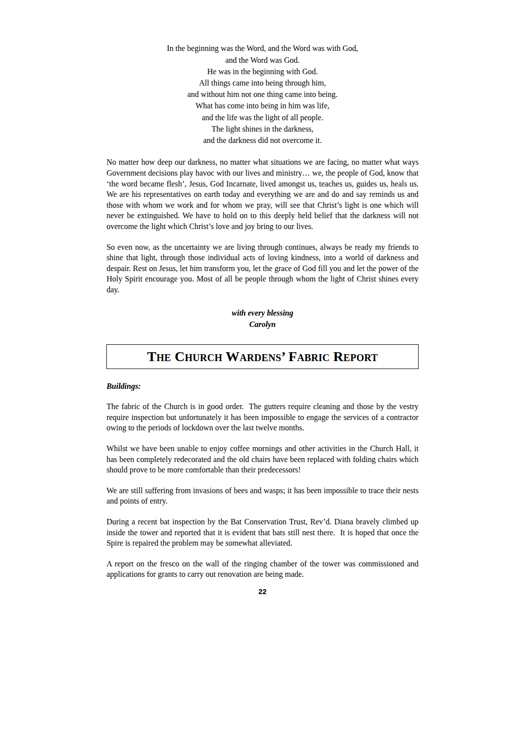In the beginning was the Word, and the Word was with God,
and the Word was God.
He was in the beginning with God.
All things came into being through him,
and without him not one thing came into being.
What has come into being in him was life,
and the life was the light of all people.
The light shines in the darkness,
and the darkness did not overcome it.
No matter how deep our darkness, no matter what situations we are facing, no matter what ways Government decisions play havoc with our lives and ministry… we, the people of God, know that ‘the word became flesh’, Jesus, God Incarnate, lived amongst us, teaches us, guides us, heals us. We are his representatives on earth today and everything we are and do and say reminds us and those with whom we work and for whom we pray, will see that Christ’s light is one which will never be extinguished. We have to hold on to this deeply held belief that the darkness will not overcome the light which Christ’s love and joy bring to our lives.
So even now, as the uncertainty we are living through continues, always be ready my friends to shine that light, through those individual acts of loving kindness, into a world of darkness and despair. Rest on Jesus, let him transform you, let the grace of God fill you and let the power of the Holy Spirit encourage you. Most of all be people through whom the light of Christ shines every day.
with every blessing
Carolyn
The Church Wardens’ Fabric Report
Buildings:
The fabric of the Church is in good order. The gutters require cleaning and those by the vestry require inspection but unfortunately it has been impossible to engage the services of a contractor owing to the periods of lockdown over the last twelve months.
Whilst we have been unable to enjoy coffee mornings and other activities in the Church Hall, it has been completely redecorated and the old chairs have been replaced with folding chairs which should prove to be more comfortable than their predecessors!
We are still suffering from invasions of bees and wasps; it has been impossible to trace their nests and points of entry.
During a recent bat inspection by the Bat Conservation Trust, Rev’d. Diana bravely climbed up inside the tower and reported that it is evident that bats still nest there. It is hoped that once the Spire is repaired the problem may be somewhat alleviated.
A report on the fresco on the wall of the ringing chamber of the tower was commissioned and applications for grants to carry out renovation are being made.
22